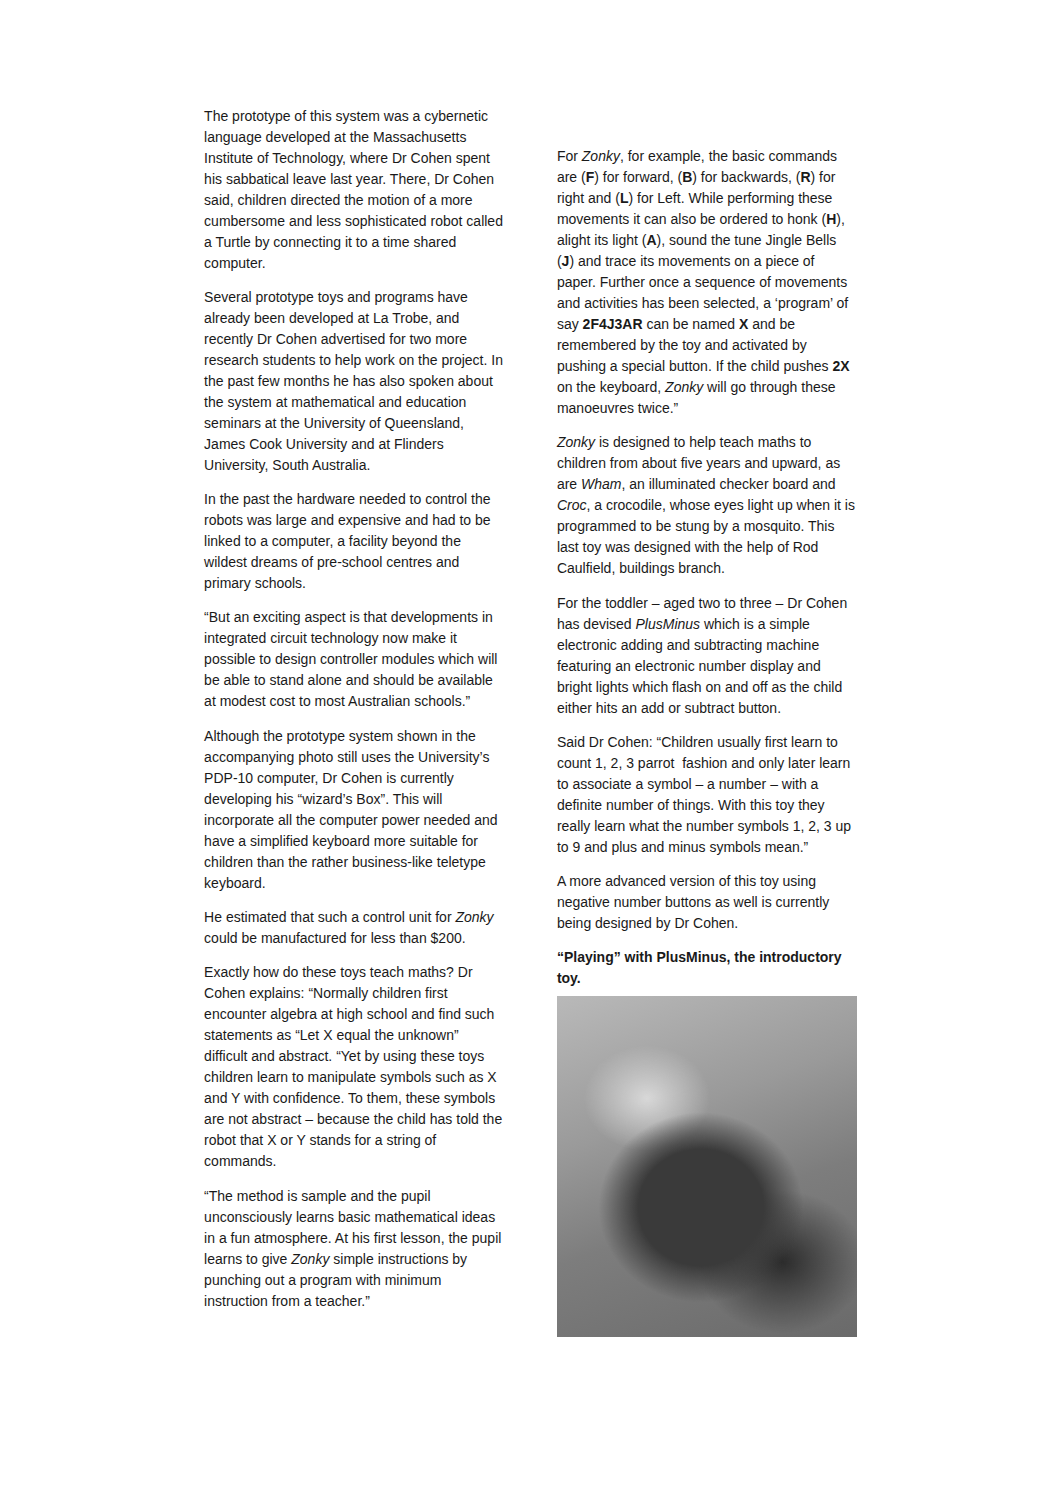The prototype of this system was a cybernetic language developed at the Massachusetts Institute of Technology, where Dr Cohen spent his sabbatical leave last year. There, Dr Cohen said, children directed the motion of a more cumbersome and less sophisticated robot called a Turtle by connecting it to a time shared computer.
Several prototype toys and programs have already been developed at La Trobe, and recently Dr Cohen advertised for two more research students to help work on the project. In the past few months he has also spoken about the system at mathematical and education seminars at the University of Queensland, James Cook University and at Flinders University, South Australia.
In the past the hardware needed to control the robots was large and expensive and had to be linked to a computer, a facility beyond the wildest dreams of pre-school centres and primary schools.
“But an exciting aspect is that developments in integrated circuit technology now make it possible to design controller modules which will be able to stand alone and should be available at modest cost to most Australian schools.”
Although the prototype system shown in the accompanying photo still uses the University’s PDP-10 computer, Dr Cohen is currently developing his “wizard’s Box”. This will incorporate all the computer power needed and have a simplified keyboard more suitable for children than the rather business-like teletype keyboard.
He estimated that such a control unit for Zonky could be manufactured for less than $200.
Exactly how do these toys teach maths? Dr Cohen explains: “Normally children first encounter algebra at high school and find such statements as “Let X equal the unknown” difficult and abstract. “Yet by using these toys children learn to manipulate symbols such as X and Y with confidence. To them, these symbols are not abstract – because the child has told the robot that X or Y stands for a string of commands.
“The method is sample and the pupil unconsciously learns basic mathematical ideas in a fun atmosphere. At his first lesson, the pupil learns to give Zonky simple instructions by punching out a program with minimum instruction from a teacher.”
For Zonky, for example, the basic commands are (F) for forward, (B) for backwards, (R) for right and (L) for Left. While performing these movements it can also be ordered to honk (H), alight its light (A), sound the tune Jingle Bells (J) and trace its movements on a piece of paper. Further once a sequence of movements and activities has been selected, a ‘program’ of say 2F4J3AR can be named X and be remembered by the toy and activated by pushing a special button. If the child pushes 2X on the keyboard, Zonky will go through these manoeuvres twice.”
Zonky is designed to help teach maths to children from about five years and upward, as are Wham, an illuminated checker board and Croc, a crocodile, whose eyes light up when it is programmed to be stung by a mosquito. This last toy was designed with the help of Rod Caulfield, buildings branch.
For the toddler – aged two to three – Dr Cohen has devised PlusMinus which is a simple electronic adding and subtracting machine featuring an electronic number display and bright lights which flash on and off as the child either hits an add or subtract button.
Said Dr Cohen: “Children usually first learn to count 1, 2, 3 parrot fashion and only later learn to associate a symbol – a number – with a definite number of things. With this toy they really learn what the number symbols 1, 2, 3 up to 9 and plus and minus symbols mean.”
A more advanced version of this toy using negative number buttons as well is currently being designed by Dr Cohen.
“Playing” with PlusMinus, the introductory toy.